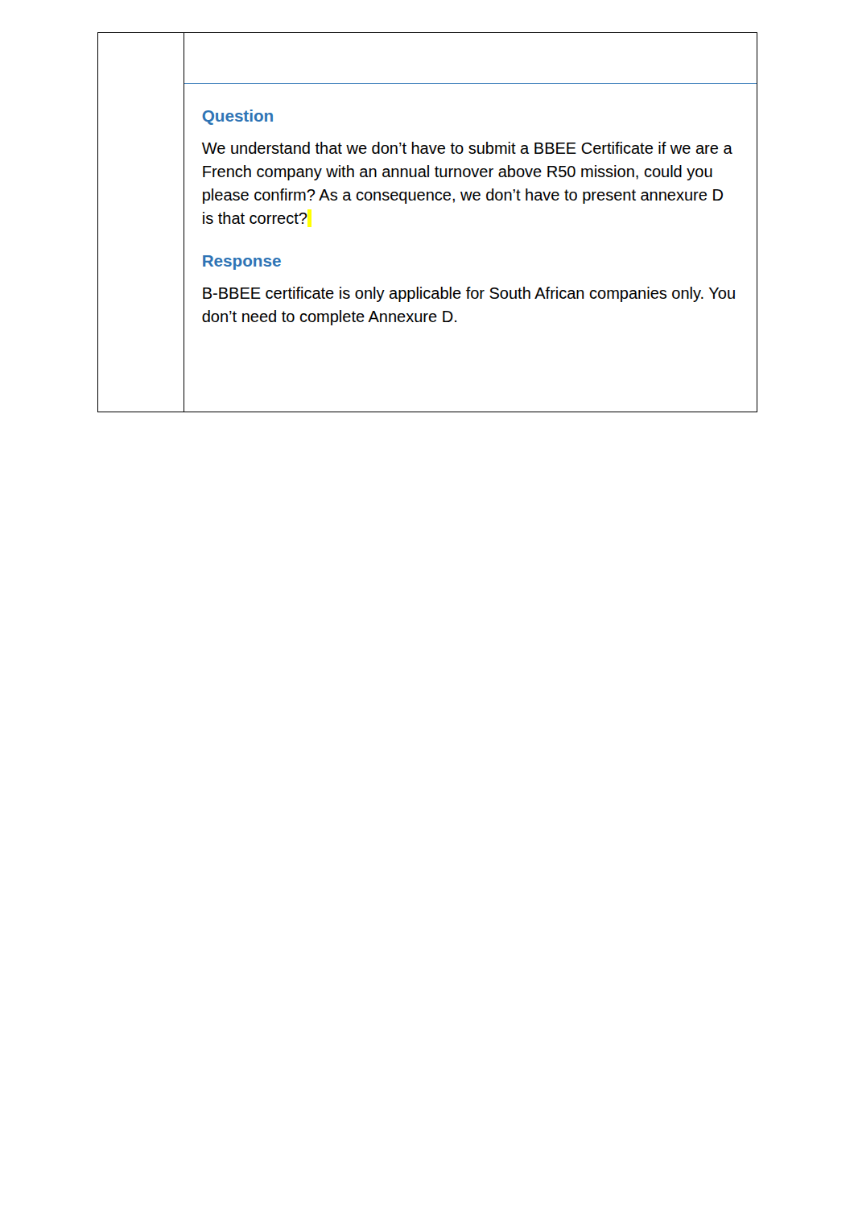| | Question We understand that we don’t have to submit a BBEE Certificate if we are a French company with an annual turnover above R50 mission, could you please confirm? As a consequence, we don’t have to present annexure D is that correct? Response B-BBEE certificate is only applicable for South African companies only. You don’t need to complete Annexure D. |